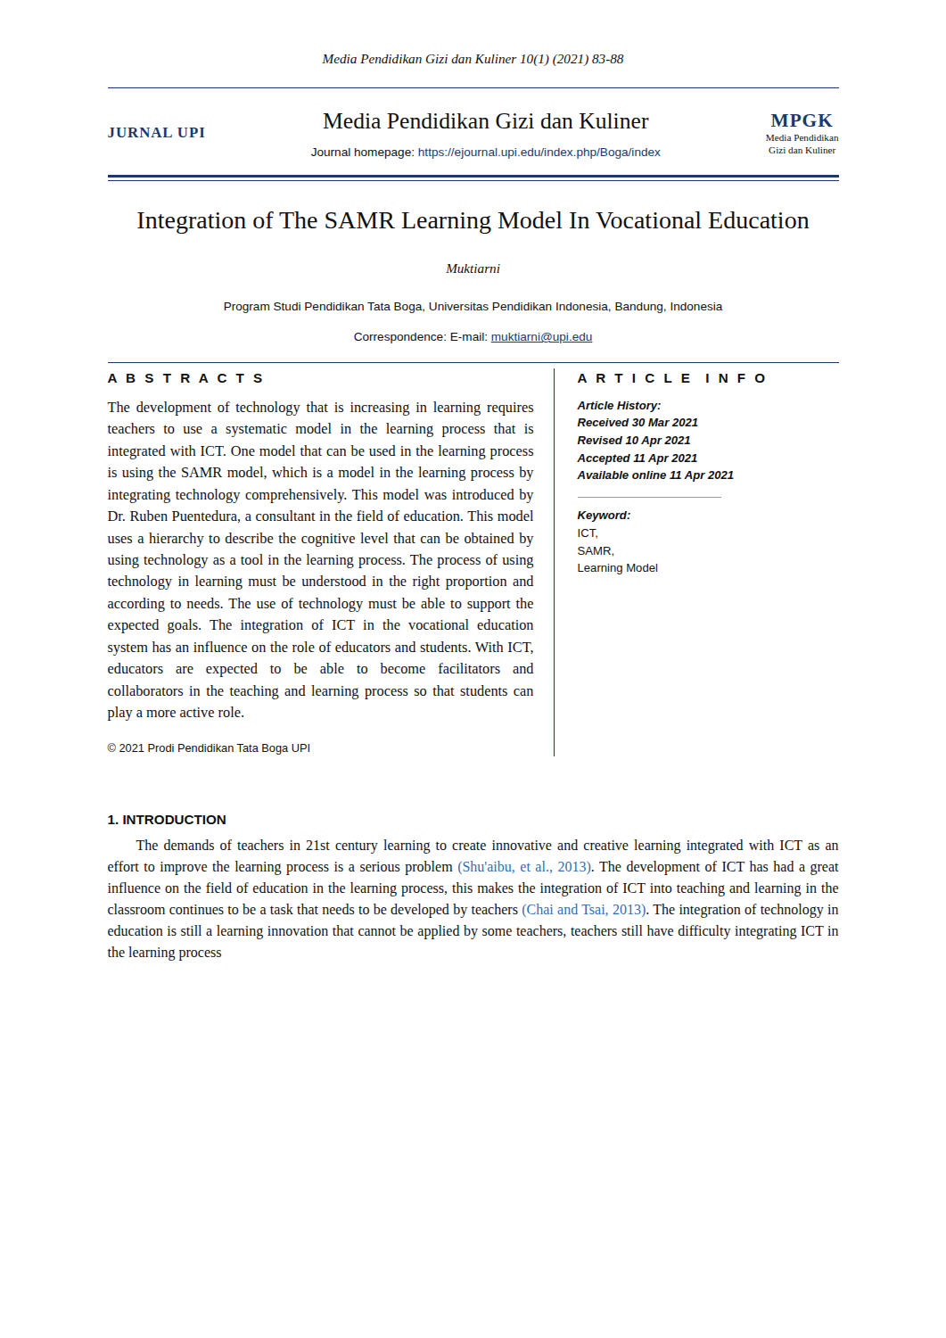Media Pendidikan Gizi dan Kuliner 10(1) (2021) 83-88
JURNAL UPI
Media Pendidikan Gizi dan Kuliner
Journal homepage: https://ejournal.upi.edu/index.php/Boga/index
MPGK Media Pendidikan
Gizi dan Kuliner
Integration of The SAMR Learning Model In Vocational Education
Muktiarni
Program Studi Pendidikan Tata Boga, Universitas Pendidikan Indonesia, Bandung, Indonesia
Correspondence: E-mail: muktiarni@upi.edu
A B S T R A C T S
The development of technology that is increasing in learning requires teachers to use a systematic model in the learning process that is integrated with ICT. One model that can be used in the learning process is using the SAMR model, which is a model in the learning process by integrating technology comprehensively. This model was introduced by Dr. Ruben Puentedura, a consultant in the field of education. This model uses a hierarchy to describe the cognitive level that can be obtained by using technology as a tool in the learning process. The process of using technology in learning must be understood in the right proportion and according to needs. The use of technology must be able to support the expected goals. The integration of ICT in the vocational education system has an influence on the role of educators and students. With ICT, educators are expected to be able to become facilitators and collaborators in the teaching and learning process so that students can play a more active role.
© 2021 Prodi Pendidikan Tata Boga UPI
A R T I C L E I N F O
Article History:
Received 30 Mar 2021
Revised 10 Apr 2021
Accepted 11 Apr 2021
Available online 11 Apr 2021
Keyword:
ICT,
SAMR,
Learning Model
1. INTRODUCTION
The demands of teachers in 21st century learning to create innovative and creative learning integrated with ICT as an effort to improve the learning process is a serious problem (Shu'aibu, et al., 2013). The development of ICT has had a great influence on the field of education in the learning process, this makes the integration of ICT into teaching and learning in the classroom continues to be a task that needs to be developed by teachers (Chai and Tsai, 2013). The integration of technology in education is still a learning innovation that cannot be applied by some teachers, teachers still have difficulty integrating ICT in the learning process